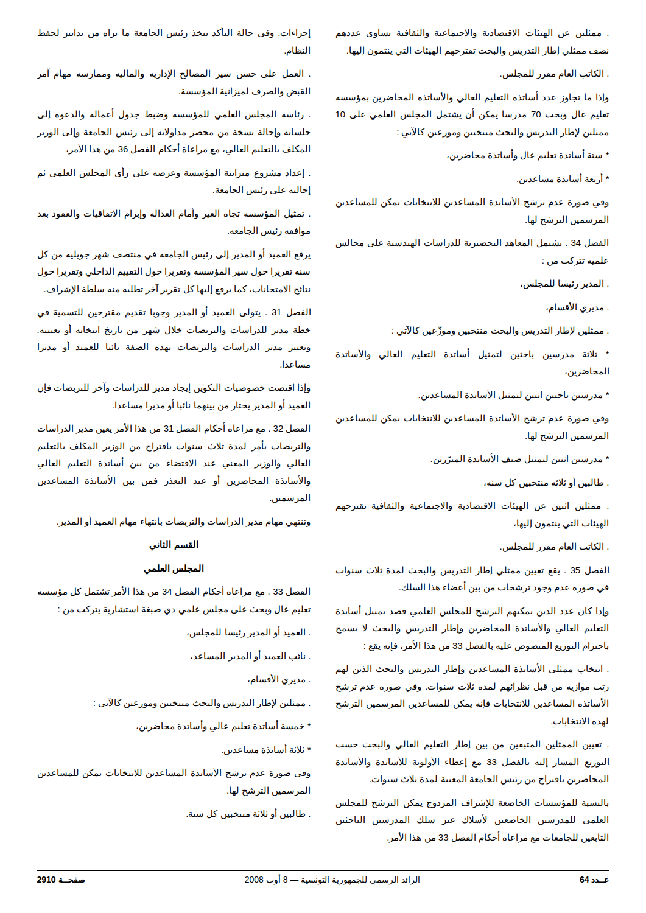. ممثلين عن الهيئات الاقتصادية والاجتماعية والثقافية يساوي عددهم نصف ممثلي إطار التدريس والبحث تقترحهم الهيئات التي ينتمون إليها.
. الكاتب العام مقرر للمجلس.
وإذا ما تجاوز عدد أساتذة التعليم العالي والأساتذة المحاضرين بمؤسسة تعليم عال وبحث 70 مدرسا يمكن أن يشتمل المجلس العلمي على 10 ممثلين لإطار التدريس والبحث منتخبين وموزعين كالآتي :
* ستة أساتذة تعليم عال وأساتذة محاضرين،
* أربعة أساتذة مساعدين.
وفي صورة عدم ترشح الأساتذة المساعدين للانتخابات يمكن للمساعدين المرسمين الترشح لها.
الفصل 34 . تشتمل المعاهد التحضيرية للدراسات الهندسية على مجالس علمية تتركب من :
. المدير رئيسا للمجلس،
. مديري الأقسام،
. ممثلين لإطار التدريس والبحث منتخبين وموزّعين كالآتي :
* ثلاثة مدرسين باحثين لتمثيل أساتذة التعليم العالي والأساتذة المحاضرين،
* مدرسين باحثين اثنين لتمثيل الأساتذة المساعدين.
وفي صورة عدم ترشح الأساتذة المساعدين للانتخابات يمكن للمساعدين المرسمين الترشح لها.
* مدرسين اثنين لتمثيل صنف الأساتذة المبرّزين.
. طالبين أو ثلاثة منتخبين كل سنة،
. ممثلين اثنين عن الهيئات الاقتصادية والاجتماعية والثقافية تقترحهم الهيئات التي ينتمون إليها،
. الكاتب العام مقرر للمجلس.
الفصل 35 . يقع تعيين ممثلي إطار التدريس والبحث لمدة ثلاث سنوات في صورة عدم وجود ترشحات من بين أعضاء هذا السلك.
وإذا كان عدد الذين يمكنهم الترشح للمجلس العلمي قصد تمثيل أساتذة التعليم العالي والأساتذة المحاضرين وإطار التدريس والبحث لا يسمح باحترام التوزيع المنصوص عليه بالفصل 33 من هذا الأمر، فإنه يقع :
. انتخاب ممثلي الأساتذة المساعدين وإطار التدريس والبحث الذين لهم رتب موازية من قبل نظرائهم لمدة ثلاث سنوات. وفي صورة عدم ترشح الأساتذة المساعدين للانتخابات فإنه يمكن للمساعدين المرسمين الترشح لهذه الانتخابات.
. تعيين الممثلين المتبقين من بين إطار التعليم العالي والبحث حسب التوزيع المشار إليه بالفصل 33 مع إعطاء الأولوية للأساتذة والأساتذة المحاضرين باقتراح من رئيس الجامعة المعنية لمدة ثلاث سنوات.
بالنسبة للمؤسسات الخاضعة للإشراف المزدوج يمكن الترشح للمجلس العلمي للمدرسين الخاضعين لأسلاك غير سلك المدرسين الباحثين التابعين للجامعات مع مراعاة أحكام الفصل 33 من هذا الأمر.
إجراءات. وفي حالة التأكد يتخذ رئيس الجامعة ما يراه من تدابير لحفظ النظام.
. العمل على حسن سير المصالح الإدارية والمالية وممارسة مهام آمر القبض والصرف لميزانية المؤسسة.
. رئاسة المجلس العلمي للمؤسسة وضبط جدول أعماله والدعوة إلى جلساته وإحالة نسخة من محضر مداولاته إلى رئيس الجامعة وإلى الوزير المكلف بالتعليم العالي، مع مراعاة أحكام الفصل 36 من هذا الأمر،
. إعداد مشروع ميزانية المؤسسة وعرضه على رأي المجلس العلمي ثم إحالته على رئيس الجامعة.
. تمثيل المؤسسة تجاه الغير وأمام العدالة وإبرام الاتفاقيات والعقود بعد موافقة رئيس الجامعة.
يرفع العميد أو المدير إلى رئيس الجامعة في منتصف شهر جويلية من كل سنة تقريرا حول سير المؤسسة وتقريرا حول التقييم الداخلي وتقريرا حول نتائج الامتحانات، كما يرفع إليها كل تقرير آخر تطلبه منه سلطة الإشراف.
الفصل 31 . يتولى العميد أو المدير وجوبا تقديم مقترحين للتسمية في خطة مدير للدراسات والتربصات خلال شهر من تاريخ انتخابه أو تعيينه. ويعتبر مدير الدراسات والتربصات بهذه الصفة نائبا للعميد أو مديرا مساعدا.
وإذا اقتضت خصوصيات التكوين إيجاد مدير للدراسات وآخر للتربصات فإن العميد أو المدير يختار من بينهما نائبا أو مديرا مساعدا.
الفصل 32 . مع مراعاة أحكام الفصل 31 من هذا الأمر يعين مدير الدراسات والتربصات بأمر لمدة ثلاث سنوات باقتراح من الوزير المكلف بالتعليم العالي والوزير المعني عند الاقتضاء من بين أساتذة التعليم العالي والأساتذة المحاضرين أو عند التعذر فمن بين الأساتذة المساعدين المرسمين.
وتنتهي مهام مدير الدراسات والتربصات بانتهاء مهام العميد أو المدير.
القسم الثاني
المجلس العلمي
الفصل 33 . مع مراعاة أحكام الفصل 34 من هذا الأمر تشتمل كل مؤسسة تعليم عال وبحث على مجلس علمي ذي صبغة استشارية يتركب من :
. العميد أو المدير رئيسا للمجلس،
. نائب العميد أو المدير المساعد،
. مديري الأقسام،
. ممثلين لإطار التدريس والبحث منتخبين وموزعين كالآتي :
* خمسة أساتذة تعليم عالي وأساتذة محاضرين،
* ثلاثة أساتذة مساعدين.
وفي صورة عدم ترشح الأساتذة المساعدين للانتخابات يمكن للمساعدين المرسمين الترشح لها.
. طالبين أو ثلاثة منتخبين كل سنة.
عــدد 64
الرائد الرسمي للجمهورية التونسية — 8 أوت 2008
صفحــة 2910